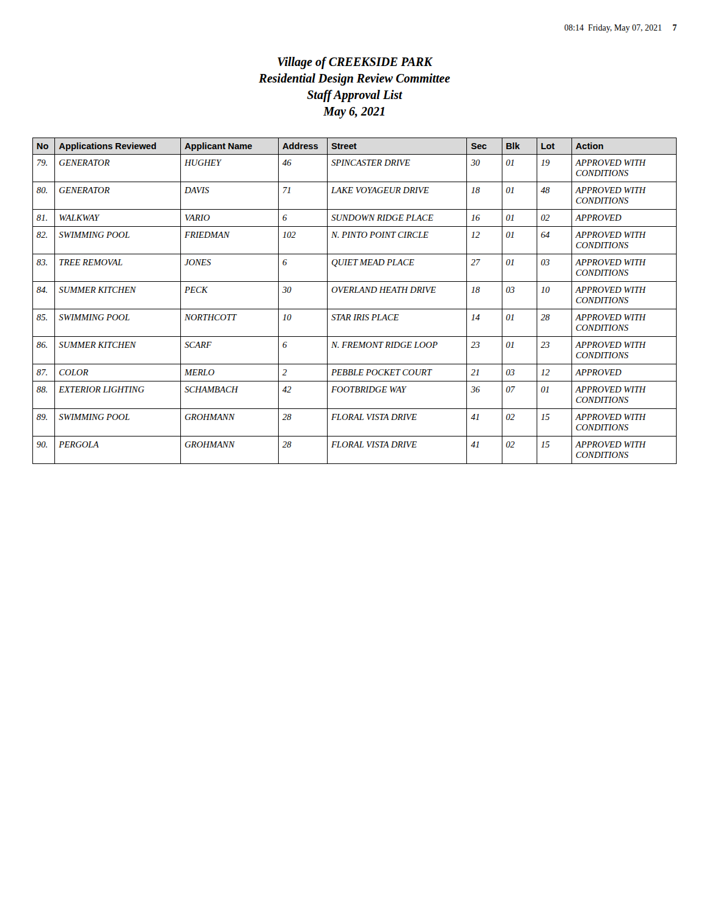08:14 Friday, May 07, 20217
Village of CREEKSIDE PARK
Residential Design Review Committee
Staff Approval List
May 6, 2021
| No | Applications Reviewed | Applicant Name | Address | Street | Sec | Blk | Lot | Action |
| --- | --- | --- | --- | --- | --- | --- | --- | --- |
| 79. | GENERATOR | HUGHEY | 46 | SPINCASTER DRIVE | 30 | 01 | 19 | APPROVED WITH CONDITIONS |
| 80. | GENERATOR | DAVIS | 71 | LAKE VOYAGEUR DRIVE | 18 | 01 | 48 | APPROVED WITH CONDITIONS |
| 81. | WALKWAY | VARIO | 6 | SUNDOWN RIDGE PLACE | 16 | 01 | 02 | APPROVED |
| 82. | SWIMMING POOL | FRIEDMAN | 102 | N. PINTO POINT CIRCLE | 12 | 01 | 64 | APPROVED WITH CONDITIONS |
| 83. | TREE REMOVAL | JONES | 6 | QUIET MEAD PLACE | 27 | 01 | 03 | APPROVED WITH CONDITIONS |
| 84. | SUMMER KITCHEN | PECK | 30 | OVERLAND HEATH DRIVE | 18 | 03 | 10 | APPROVED WITH CONDITIONS |
| 85. | SWIMMING POOL | NORTHCOTT | 10 | STAR IRIS PLACE | 14 | 01 | 28 | APPROVED WITH CONDITIONS |
| 86. | SUMMER KITCHEN | SCARF | 6 | N. FREMONT RIDGE LOOP | 23 | 01 | 23 | APPROVED WITH CONDITIONS |
| 87. | COLOR | MERLO | 2 | PEBBLE POCKET COURT | 21 | 03 | 12 | APPROVED |
| 88. | EXTERIOR LIGHTING | SCHAMBACH | 42 | FOOTBRIDGE WAY | 36 | 07 | 01 | APPROVED WITH CONDITIONS |
| 89. | SWIMMING POOL | GROHMANN | 28 | FLORAL VISTA DRIVE | 41 | 02 | 15 | APPROVED WITH CONDITIONS |
| 90. | PERGOLA | GROHMANN | 28 | FLORAL VISTA DRIVE | 41 | 02 | 15 | APPROVED WITH CONDITIONS |